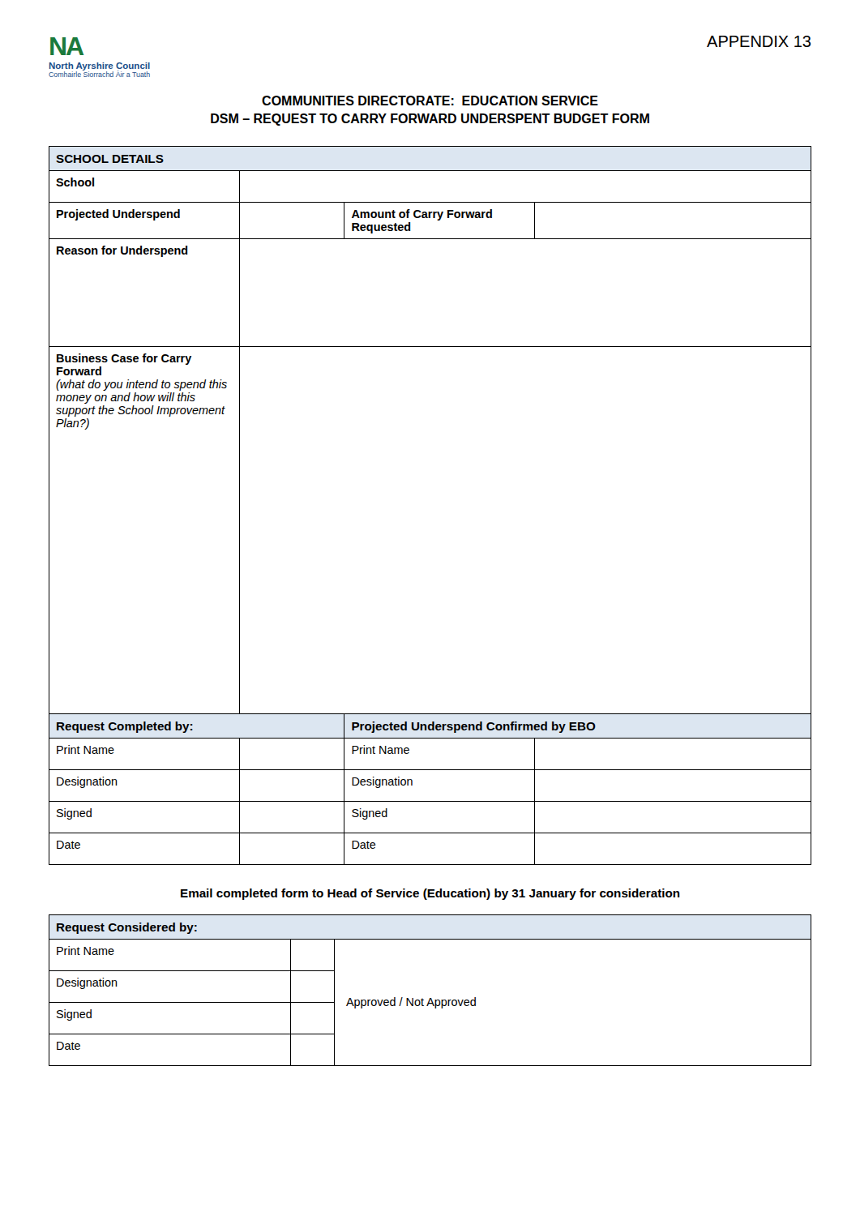NA
North Ayrshire Council
Comhairle Siorrachd Àir a Tuath
APPENDIX 13
COMMUNITIES DIRECTORATE: EDUCATION SERVICE
DSM – REQUEST TO CARRY FORWARD UNDERSPENT BUDGET FORM
| SCHOOL DETAILS |
| --- |
| School | |
| Projected Underspend | | Amount of Carry Forward Requested | |
| Reason for Underspend | |
| Business Case for Carry Forward (what do you intend to spend this money on and how will this support the School Improvement Plan?) | |
| Request Completed by: | Projected Underspend Confirmed by EBO |
| Print Name | | Print Name | |
| Designation | | Designation | |
| Signed | | Signed | |
| Date | | Date | |
Email completed form to Head of Service (Education) by 31 January for consideration
| Request Considered by: |
| --- |
| Print Name | | Approved / Not Approved |
| Designation | |
| Signed | |
| Date | |